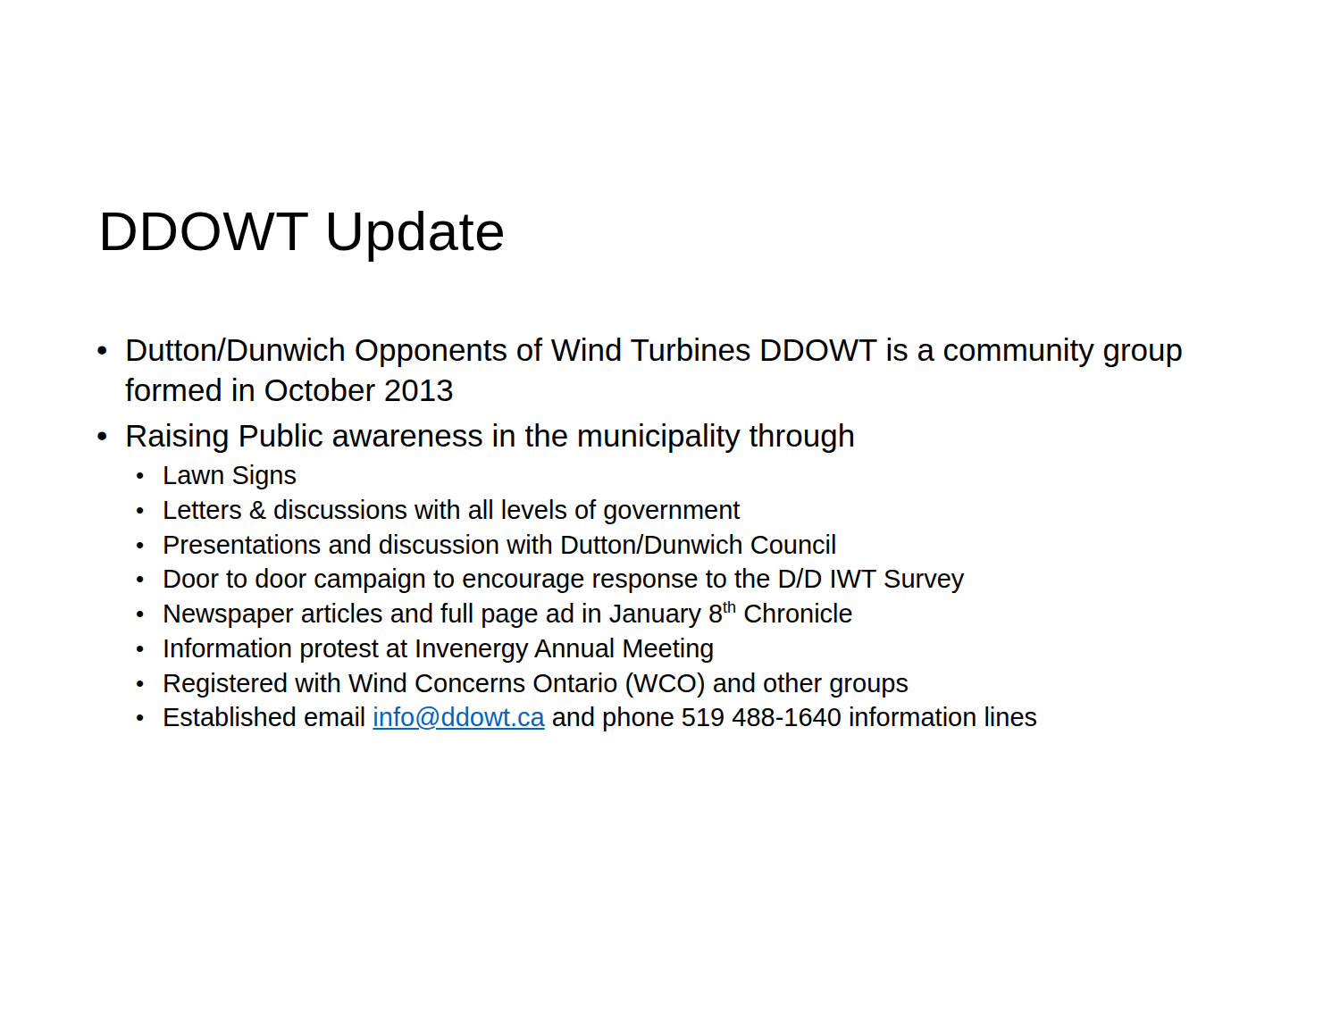DDOWT Update
Dutton/Dunwich Opponents of Wind Turbines DDOWT is a community group formed in October 2013
Raising Public awareness in the municipality through
Lawn Signs
Letters & discussions with all levels of government
Presentations and discussion with Dutton/Dunwich Council
Door to door campaign to encourage response to the D/D IWT Survey
Newspaper articles and full page ad in January 8th Chronicle
Information protest at Invenergy Annual Meeting
Registered with Wind Concerns Ontario (WCO) and other groups
Established email info@ddowt.ca and phone 519 488-1640 information lines